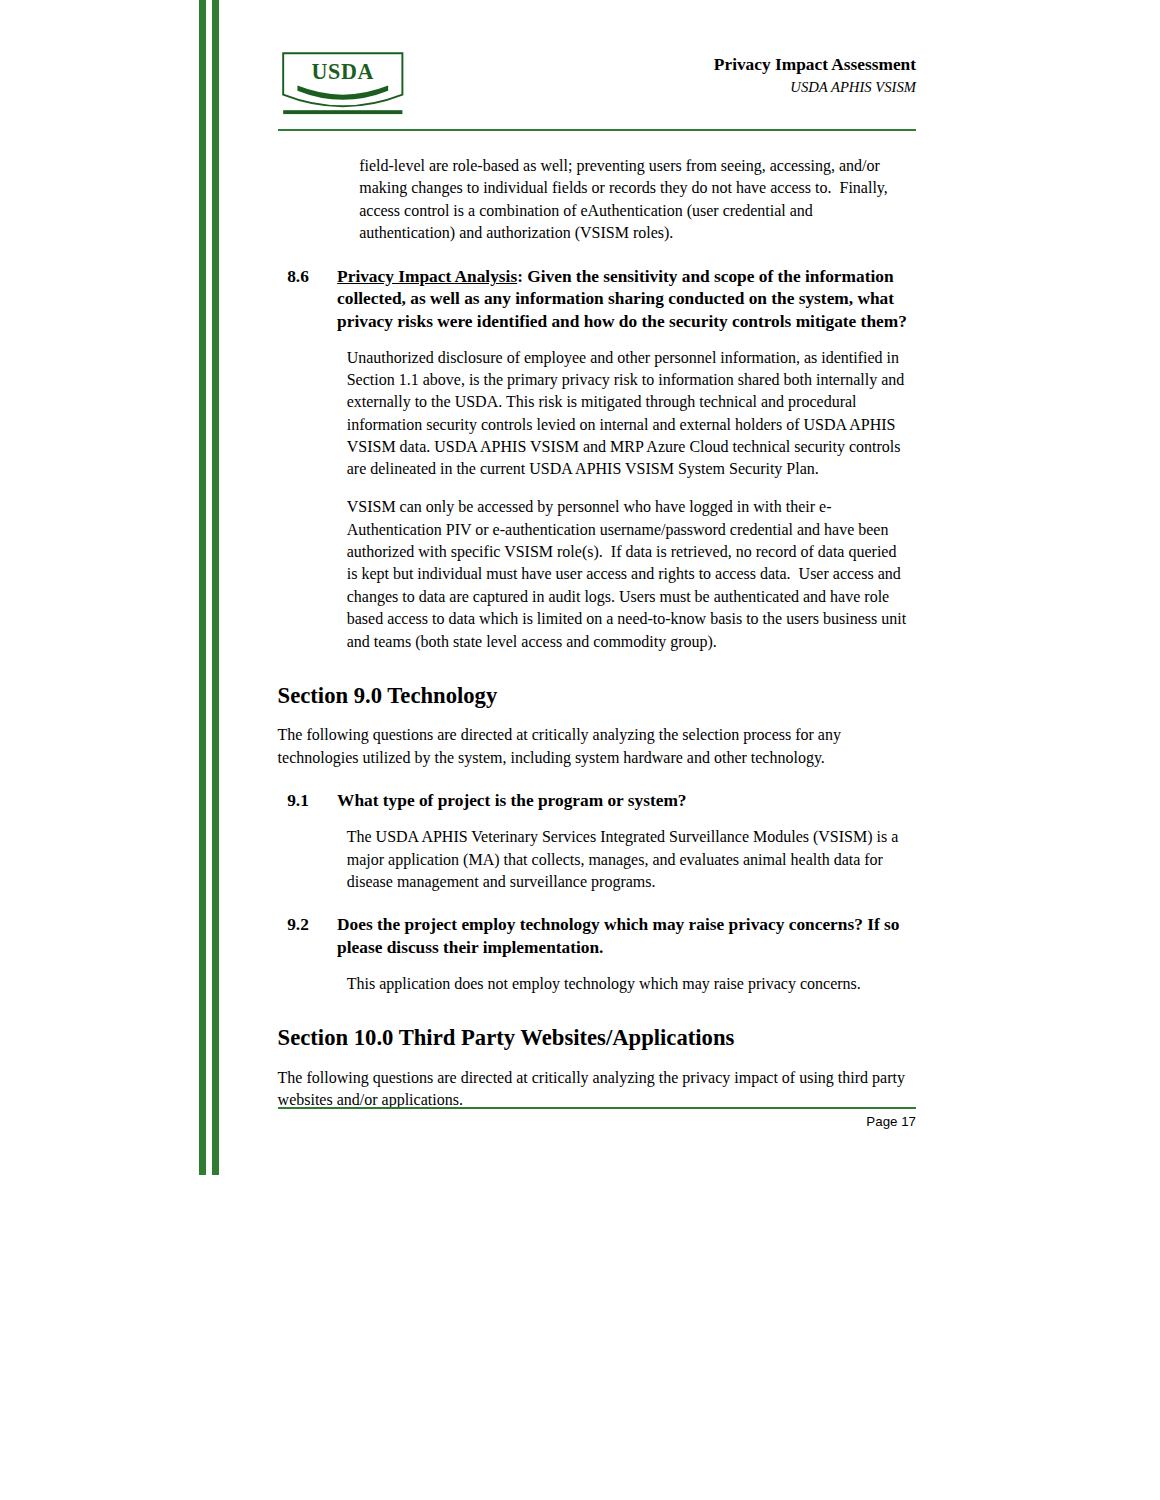USDA
Privacy Impact Assessment
USDA APHIS VSISM
field-level are role-based as well; preventing users from seeing, accessing, and/or making changes to individual fields or records they do not have access to. Finally, access control is a combination of eAuthentication (user credential and authentication) and authorization (VSISM roles).
8.6
Privacy Impact Analysis: Given the sensitivity and scope of the information collected, as well as any information sharing conducted on the system, what privacy risks were identified and how do the security controls mitigate them?
Unauthorized disclosure of employee and other personnel information, as identified in Section 1.1 above, is the primary privacy risk to information shared both internally and externally to the USDA. This risk is mitigated through technical and procedural information security controls levied on internal and external holders of USDA APHIS VSISM data. USDA APHIS VSISM and MRP Azure Cloud technical security controls are delineated in the current USDA APHIS VSISM System Security Plan.
VSISM can only be accessed by personnel who have logged in with their e-Authentication PIV or e-authentication username/password credential and have been authorized with specific VSISM role(s). If data is retrieved, no record of data queried is kept but individual must have user access and rights to access data. User access and changes to data are captured in audit logs. Users must be authenticated and have role based access to data which is limited on a need-to-know basis to the users business unit and teams (both state level access and commodity group).
Section 9.0 Technology
The following questions are directed at critically analyzing the selection process for any technologies utilized by the system, including system hardware and other technology.
9.1
What type of project is the program or system?
The USDA APHIS Veterinary Services Integrated Surveillance Modules (VSISM) is a major application (MA) that collects, manages, and evaluates animal health data for disease management and surveillance programs.
9.2
Does the project employ technology which may raise privacy concerns? If so please discuss their implementation.
This application does not employ technology which may raise privacy concerns.
Section 10.0 Third Party Websites/Applications
The following questions are directed at critically analyzing the privacy impact of using third party websites and/or applications.
Page 17